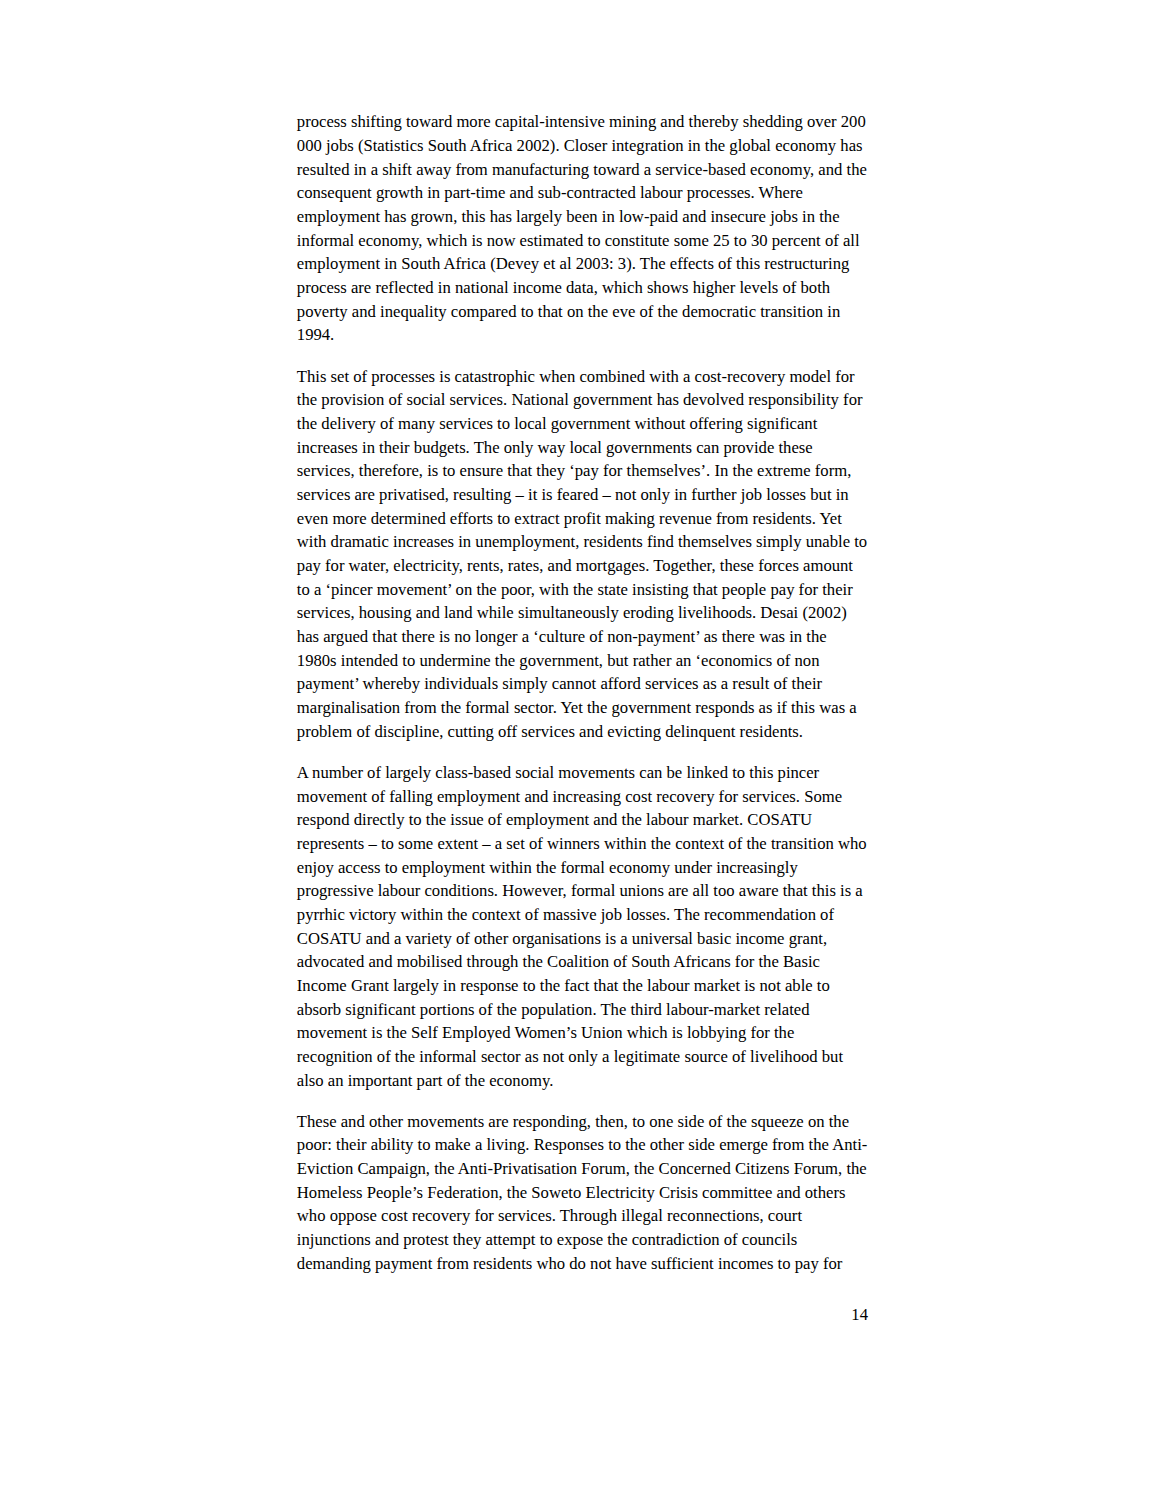process shifting toward more capital-intensive mining and thereby shedding over 200 000 jobs (Statistics South Africa 2002). Closer integration in the global economy has resulted in a shift away from manufacturing toward a service-based economy, and the consequent growth in part-time and sub-contracted labour processes. Where employment has grown, this has largely been in low-paid and insecure jobs in the informal economy, which is now estimated to constitute some 25 to 30 percent of all employment in South Africa (Devey et al 2003: 3). The effects of this restructuring process are reflected in national income data, which shows higher levels of both poverty and inequality compared to that on the eve of the democratic transition in 1994.
This set of processes is catastrophic when combined with a cost-recovery model for the provision of social services. National government has devolved responsibility for the delivery of many services to local government without offering significant increases in their budgets. The only way local governments can provide these services, therefore, is to ensure that they ‘pay for themselves’. In the extreme form, services are privatised, resulting – it is feared – not only in further job losses but in even more determined efforts to extract profit making revenue from residents. Yet with dramatic increases in unemployment, residents find themselves simply unable to pay for water, electricity, rents, rates, and mortgages. Together, these forces amount to a ‘pincer movement’ on the poor, with the state insisting that people pay for their services, housing and land while simultaneously eroding livelihoods. Desai (2002) has argued that there is no longer a ‘culture of non-payment’ as there was in the 1980s intended to undermine the government, but rather an ‘economics of non payment’ whereby individuals simply cannot afford services as a result of their marginalisation from the formal sector. Yet the government responds as if this was a problem of discipline, cutting off services and evicting delinquent residents.
A number of largely class-based social movements can be linked to this pincer movement of falling employment and increasing cost recovery for services. Some respond directly to the issue of employment and the labour market. COSATU represents – to some extent – a set of winners within the context of the transition who enjoy access to employment within the formal economy under increasingly progressive labour conditions. However, formal unions are all too aware that this is a pyrrhic victory within the context of massive job losses. The recommendation of COSATU and a variety of other organisations is a universal basic income grant, advocated and mobilised through the Coalition of South Africans for the Basic Income Grant largely in response to the fact that the labour market is not able to absorb significant portions of the population. The third labour-market related movement is the Self Employed Women’s Union which is lobbying for the recognition of the informal sector as not only a legitimate source of livelihood but also an important part of the economy.
These and other movements are responding, then, to one side of the squeeze on the poor: their ability to make a living. Responses to the other side emerge from the Anti-Eviction Campaign, the Anti-Privatisation Forum, the Concerned Citizens Forum, the Homeless People’s Federation, the Soweto Electricity Crisis committee and others who oppose cost recovery for services. Through illegal reconnections, court injunctions and protest they attempt to expose the contradiction of councils demanding payment from residents who do not have sufficient incomes to pay for
14